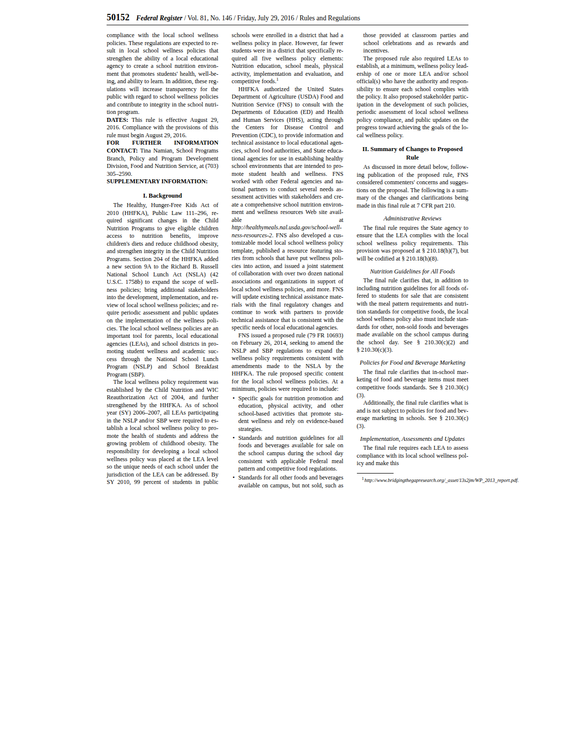50152 Federal Register / Vol. 81, No. 146 / Friday, July 29, 2016 / Rules and Regulations
compliance with the local school wellness policies. These regulations are expected to result in local school wellness policies that strengthen the ability of a local educational agency to create a school nutrition environment that promotes students' health, well-being, and ability to learn. In addition, these regulations will increase transparency for the public with regard to school wellness policies and contribute to integrity in the school nutrition program.
DATES: This rule is effective August 29, 2016. Compliance with the provisions of this rule must begin August 29, 2016.
FOR FURTHER INFORMATION CONTACT: Tina Namian, School Programs Branch, Policy and Program Development Division, Food and Nutrition Service, at (703) 305–2590.
SUPPLEMENTARY INFORMATION:
I. Background
The Healthy, Hunger-Free Kids Act of 2010 (HHFKA), Public Law 111–296, required significant changes in the Child Nutrition Programs to give eligible children access to nutrition benefits, improve children's diets and reduce childhood obesity, and strengthen integrity in the Child Nutrition Programs. Section 204 of the HHFKA added a new section 9A to the Richard B. Russell National School Lunch Act (NSLA) (42 U.S.C. 1758b) to expand the scope of wellness policies; bring additional stakeholders into the development, implementation, and review of local school wellness policies; and require periodic assessment and public updates on the implementation of the wellness policies. The local school wellness policies are an important tool for parents, local educational agencies (LEAs), and school districts in promoting student wellness and academic success through the National School Lunch Program (NSLP) and School Breakfast Program (SBP).
The local wellness policy requirement was established by the Child Nutrition and WIC Reauthorization Act of 2004, and further strengthened by the HHFKA. As of school year (SY) 2006–2007, all LEAs participating in the NSLP and/or SBP were required to establish a local school wellness policy to promote the health of students and address the growing problem of childhood obesity. The responsibility for developing a local school wellness policy was placed at the LEA level so the unique needs of each school under the jurisdiction of the LEA can be addressed. By SY 2010, 99 percent of students in public schools were enrolled in a district that had a wellness policy in place. However, far fewer students were in a district that specifically required all five wellness policy elements: Nutrition education, school meals, physical activity, implementation and evaluation, and competitive foods.1
HHFKA authorized the United States Department of Agriculture (USDA) Food and Nutrition Service (FNS) to consult with the Departments of Education (ED) and Health and Human Services (HHS), acting through the Centers for Disease Control and Prevention (CDC), to provide information and technical assistance to local educational agencies, school food authorities, and State educational agencies for use in establishing healthy school environments that are intended to promote student health and wellness. FNS worked with other Federal agencies and national partners to conduct several needs assessment activities with stakeholders and create a comprehensive school nutrition environment and wellness resources Web site available at http://healthymeals.nal.usda.gov/school-wellness-resources-2. FNS also developed a customizable model local school wellness policy template, published a resource featuring stories from schools that have put wellness policies into action, and issued a joint statement of collaboration with over two dozen national associations and organizations in support of local school wellness policies, and more. FNS will update existing technical assistance materials with the final regulatory changes and continue to work with partners to provide technical assistance that is consistent with the specific needs of local educational agencies.
FNS issued a proposed rule (79 FR 10693) on February 26, 2014, seeking to amend the NSLP and SBP regulations to expand the wellness policy requirements consistent with amendments made to the NSLA by the HHFKA. The rule proposed specific content for the local school wellness policies. At a minimum, policies were required to include:
Specific goals for nutrition promotion and education, physical activity, and other school-based activities that promote student wellness and rely on evidence-based strategies.
Standards and nutrition guidelines for all foods and beverages available for sale on the school campus during the school day consistent with applicable Federal meal pattern and competitive food regulations.
Standards for all other foods and beverages available on campus, but not sold, such as those provided at classroom parties and school celebrations and as rewards and incentives.
The proposed rule also required LEAs to establish, at a minimum, wellness policy leadership of one or more LEA and/or school official(s) who have the authority and responsibility to ensure each school complies with the policy. It also proposed stakeholder participation in the development of such policies, periodic assessment of local school wellness policy compliance, and public updates on the progress toward achieving the goals of the local wellness policy.
II. Summary of Changes to Proposed Rule
As discussed in more detail below, following publication of the proposed rule, FNS considered commenters' concerns and suggestions on the proposal. The following is a summary of the changes and clarifications being made in this final rule at 7 CFR part 210.
Administrative Reviews
The final rule requires the State agency to ensure that the LEA complies with the local school wellness policy requirements. This provision was proposed at § 210.18(h)(7), but will be codified at § 210.18(h)(8).
Nutrition Guidelines for All Foods
The final rule clarifies that, in addition to including nutrition guidelines for all foods offered to students for sale that are consistent with the meal pattern requirements and nutrition standards for competitive foods, the local school wellness policy also must include standards for other, non-sold foods and beverages made available on the school campus during the school day. See § 210.30(c)(2) and § 210.30(c)(3).
Policies for Food and Beverage Marketing
The final rule clarifies that in-school marketing of food and beverage items must meet competitive foods standards. See § 210.30(c)(3).
Additionally, the final rule clarifies what is and is not subject to policies for food and beverage marketing in schools. See § 210.30(c)(3).
Implementation, Assessments and Updates
The final rule requires each LEA to assess compliance with its local school wellness policy and make this
1 http://www.bridgingthegapresearch.org/_asset/13s2jm/WP_2013_report.pdf.